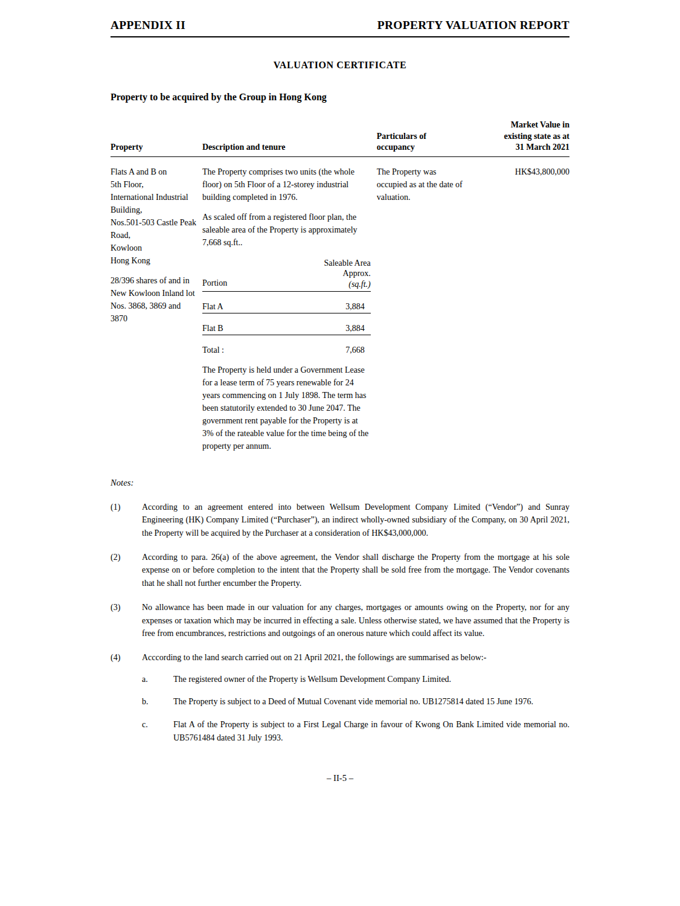APPENDIX II
PROPERTY VALUATION REPORT
VALUATION CERTIFICATE
Property to be acquired by the Group in Hong Kong
| Property | Description and tenure | Particulars of occupancy | Market Value in existing state as at 31 March 2021 |
| --- | --- | --- | --- |
| Flats A and B on 5th Floor, International Industrial Building, Nos.501-503 Castle Peak Road, Kowloon Hong Kong 28/396 shares of and in New Kowloon Inland lot Nos. 3868, 3869 and 3870 | The Property comprises two units (the whole floor) on 5th Floor of a 12-storey industrial building completed in 1976. As scaled off from a registered floor plan, the saleable area of the Property is approximately 7,668 sq.ft.. / Portion / Saleable Area Approx. (sq.ft.) / / --- / --- / / Flat A / 3,884 / / Flat B / 3,884 / / Total : / 7,668 / The Property is held under a Government Lease for a lease term of 75 years renewable for 24 years commencing on 1 July 1898. The term has been statutorily extended to 30 June 2047. The government rent payable for the Property is at 3% of the rateable value for the time being of the property per annum. | The Property was occupied as at the date of valuation. | HK$43,800,000 |
Notes:
(1) According to an agreement entered into between Wellsum Development Company Limited (“Vendor”) and Sunray Engineering (HK) Company Limited (“Purchaser”), an indirect wholly-owned subsidiary of the Company, on 30 April 2021, the Property will be acquired by the Purchaser at a consideration of HK$43,000,000.
(2) According to para. 26(a) of the above agreement, the Vendor shall discharge the Property from the mortgage at his sole expense on or before completion to the intent that the Property shall be sold free from the mortgage. The Vendor covenants that he shall not further encumber the Property.
(3) No allowance has been made in our valuation for any charges, mortgages or amounts owing on the Property, nor for any expenses or taxation which may be incurred in effecting a sale. Unless otherwise stated, we have assumed that the Property is free from encumbrances, restrictions and outgoings of an onerous nature which could affect its value.
(4) Acccording to the land search carried out on 21 April 2021, the followings are summarised as below:-
a. The registered owner of the Property is Wellsum Development Company Limited.
b. The Property is subject to a Deed of Mutual Covenant vide memorial no. UB1275814 dated 15 June 1976.
c. Flat A of the Property is subject to a First Legal Charge in favour of Kwong On Bank Limited vide memorial no. UB5761484 dated 31 July 1993.
– II-5 –